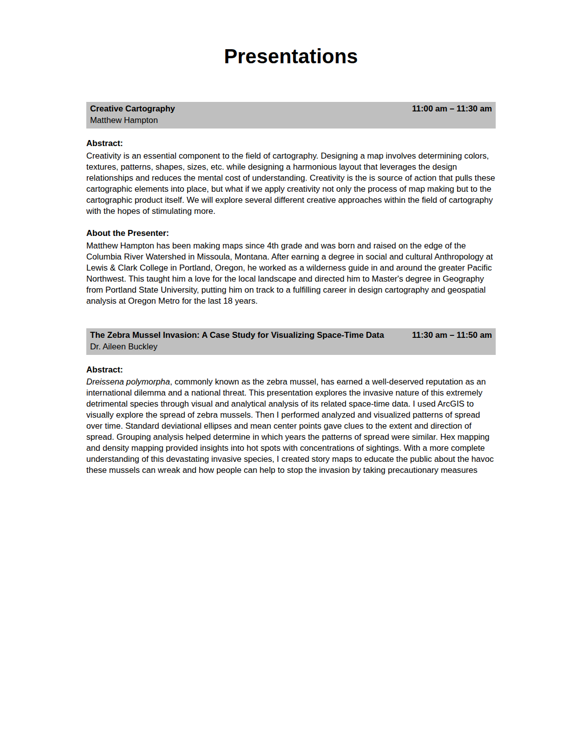Presentations
Creative Cartography 11:00 am – 11:30 am
Matthew Hampton
Abstract:
Creativity is an essential component to the field of cartography. Designing a map involves determining colors, textures, patterns, shapes, sizes, etc. while designing a harmonious layout that leverages the design relationships and reduces the mental cost of understanding. Creativity is the is source of action that pulls these cartographic elements into place, but what if we apply creativity not only the process of map making but to the cartographic product itself. We will explore several different creative approaches within the field of cartography with the hopes of stimulating more.
About the Presenter:
Matthew Hampton has been making maps since 4th grade and was born and raised on the edge of the Columbia River Watershed in Missoula, Montana. After earning a degree in social and cultural Anthropology at Lewis & Clark College in Portland, Oregon, he worked as a wilderness guide in and around the greater Pacific Northwest. This taught him a love for the local landscape and directed him to Master's degree in Geography from Portland State University, putting him on track to a fulfilling career in design cartography and geospatial analysis at Oregon Metro for the last 18 years.
The Zebra Mussel Invasion: A Case Study for Visualizing Space-Time Data 11:30 am – 11:50 am
Dr. Aileen Buckley
Abstract:
Dreissena polymorpha, commonly known as the zebra mussel, has earned a well-deserved reputation as an international dilemma and a national threat. This presentation explores the invasive nature of this extremely detrimental species through visual and analytical analysis of its related space-time data. I used ArcGIS to visually explore the spread of zebra mussels. Then I performed analyzed and visualized patterns of spread over time. Standard deviational ellipses and mean center points gave clues to the extent and direction of spread. Grouping analysis helped determine in which years the patterns of spread were similar. Hex mapping and density mapping provided insights into hot spots with concentrations of sightings. With a more complete understanding of this devastating invasive species, I created story maps to educate the public about the havoc these mussels can wreak and how people can help to stop the invasion by taking precautionary measures